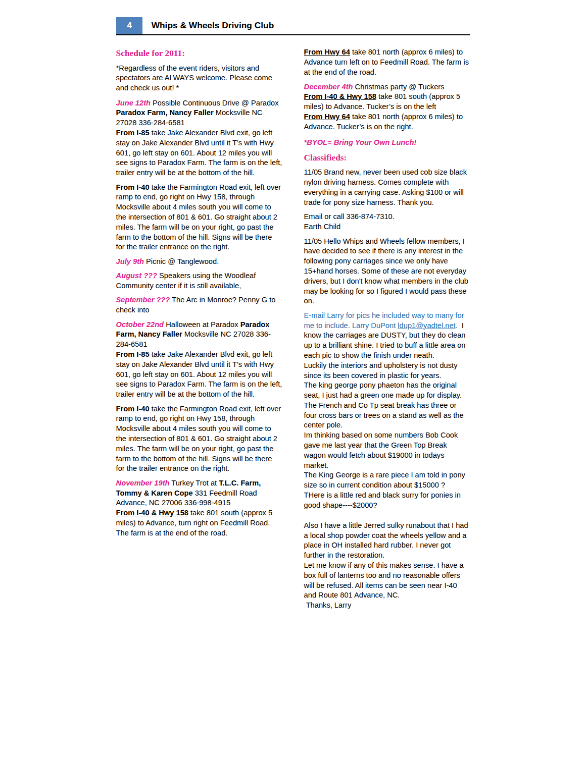4
Whips & Wheels Driving Club
Schedule for 2011:
*Regardless of the event riders, visitors and spectators are ALWAYS welcome. Please come and check us out! *
June 12th Possible Continuous Drive @ Paradox
Paradox Farm, Nancy Faller Mocksville NC 27028 336-284-6581
From I-85 take Jake Alexander Blvd exit, go left stay on Jake Alexander Blvd until it T’s with Hwy 601, go left stay on 601. About 12 miles you will see signs to Paradox Farm. The farm is on the left, trailer entry will be at the bottom of the hill.
From I-40 take the Farmington Road exit, left over ramp to end, go right on Hwy 158, through Mocksville about 4 miles south you will come to the intersection of 801 & 601. Go straight about 2 miles. The farm will be on your right, go past the farm to the bottom of the hill. Signs will be there for the trailer entrance on the right.
July 9th Picnic @ Tanglewood.
August ??? Speakers using the Woodleaf Community center if it is still available,
September ??? The Arc in Monroe? Penny G to check into
October 22nd Halloween at Paradox Paradox Farm, Nancy Faller Mocksville NC 27028 336-284-6581
From I-85 take Jake Alexander Blvd exit, go left stay on Jake Alexander Blvd until it T’s with Hwy 601, go left stay on 601. About 12 miles you will see signs to Paradox Farm. The farm is on the left, trailer entry will be at the bottom of the hill.
From I-40 take the Farmington Road exit, left over ramp to end, go right on Hwy 158, through Mocksville about 4 miles south you will come to the intersection of 801 & 601. Go straight about 2 miles. The farm will be on your right, go past the farm to the bottom of the hill. Signs will be there for the trailer entrance on the right.
November 19th Turkey Trot at T.L.C. Farm, Tommy & Karen Cope 331 Feedmill Road Advance, NC 27006 336-998-4915
From I-40 & Hwy 158 take 801 south (approx 5 miles) to Advance, turn right on Feedmill Road. The farm is at the end of the road.
From Hwy 64 take 801 north (approx 6 miles) to Advance turn left on to Feedmill Road. The farm is at the end of the road.
December 4th Christmas party @ Tuckers
From I-40 & Hwy 158 take 801 south (approx 5 miles) to Advance. Tucker’s is on the left
From Hwy 64 take 801 north (approx 6 miles) to Advance. Tucker’s is on the right.
*BYOL= Bring Your Own Lunch!
Classifieds:
11/05 Brand new, never been used cob size black nylon driving harness. Comes complete with everything in a carrying case. Asking $100 or will trade for pony size harness. Thank you.
Email or call 336-874-7310.
Earth Child
11/05 Hello Whips and Wheels fellow members, I have decided to see if there is any interest in the following pony carriages since we only have 15+hand horses. Some of these are not everyday drivers, but I don't know what members in the club may be looking for so I figured I would pass these on.
E-mail Larry for pics he included way to many for me to include. Larry DuPont ldup1@yadtel.net. I know the carriages are DUSTY, but they do clean up to a brilliant shine. I tried to buff a little area on each pic to show the finish under neath.
Luckily the interiors and upholstery is not dusty since its been covered in plastic for years.
The king george pony phaeton has the original seat, I just had a green one made up for display.
The French and Co Tp seat break has three or four cross bars or trees on a stand as well as the center pole.
Im thinking based on some numbers Bob Cook gave me last year that the Green Top Break wagon would fetch about $19000 in todays market.
The King George is a rare piece I am told in pony size so in current condition about $15000 ?
THere is a little red and black surry for ponies in good shape----$2000?
Also I have a little Jerred sulky runabout that I had a local shop powder coat the wheels yellow and a place in OH installed hard rubber. I never got further in the restoration.
Let me know if any of this makes sense. I have a box full of lanterns too and no reasonable offers will be refused. All items can be seen near I-40 and Route 801 Advance, NC.
Thanks, Larry